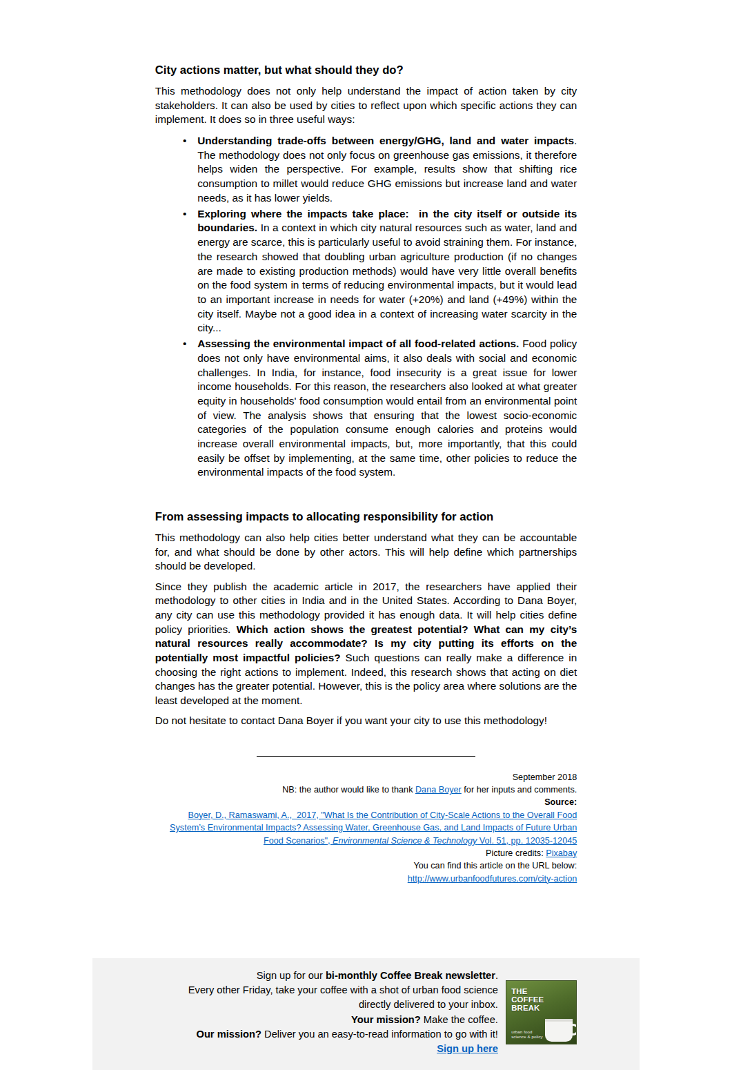City actions matter, but what should they do?
This methodology does not only help understand the impact of action taken by city stakeholders. It can also be used by cities to reflect upon which specific actions they can implement. It does so in three useful ways:
Understanding trade-offs between energy/GHG, land and water impacts. The methodology does not only focus on greenhouse gas emissions, it therefore helps widen the perspective. For example, results show that shifting rice consumption to millet would reduce GHG emissions but increase land and water needs, as it has lower yields.
Exploring where the impacts take place: in the city itself or outside its boundaries. In a context in which city natural resources such as water, land and energy are scarce, this is particularly useful to avoid straining them. For instance, the research showed that doubling urban agriculture production (if no changes are made to existing production methods) would have very little overall benefits on the food system in terms of reducing environmental impacts, but it would lead to an important increase in needs for water (+20%) and land (+49%) within the city itself. Maybe not a good idea in a context of increasing water scarcity in the city...
Assessing the environmental impact of all food-related actions. Food policy does not only have environmental aims, it also deals with social and economic challenges. In India, for instance, food insecurity is a great issue for lower income households. For this reason, the researchers also looked at what greater equity in households' food consumption would entail from an environmental point of view. The analysis shows that ensuring that the lowest socio-economic categories of the population consume enough calories and proteins would increase overall environmental impacts, but, more importantly, that this could easily be offset by implementing, at the same time, other policies to reduce the environmental impacts of the food system.
From assessing impacts to allocating responsibility for action
This methodology can also help cities better understand what they can be accountable for, and what should be done by other actors. This will help define which partnerships should be developed.
Since they publish the academic article in 2017, the researchers have applied their methodology to other cities in India and in the United States. According to Dana Boyer, any city can use this methodology provided it has enough data. It will help cities define policy priorities. Which action shows the greatest potential? What can my city’s natural resources really accommodate? Is my city putting its efforts on the potentially most impactful policies? Such questions can really make a difference in choosing the right actions to implement. Indeed, this research shows that acting on diet changes has the greater potential. However, this is the policy area where solutions are the least developed at the moment.
Do not hesitate to contact Dana Boyer if you want your city to use this methodology!
September 2018
NB: the author would like to thank Dana Boyer for her inputs and comments.
Source:
Boyer, D., Ramaswami, A., 2017, "What Is the Contribution of City-Scale Actions to the Overall Food System’s Environmental Impacts? Assessing Water, Greenhouse Gas, and Land Impacts of Future Urban Food Scenarios", Environmental Science & Technology Vol. 51, pp. 12035-12045
Picture credits: Pixabay
You can find this article on the URL below:
http://www.urbanfoodfutures.com/city-action
Sign up for our bi-monthly Coffee Break newsletter.
Every other Friday, take your coffee with a shot of urban food science directly delivered to your inbox.
Your mission? Make the coffee.
Our mission? Deliver you an easy-to-read information to go with it!
Sign up here
THE
COFFEE
BREAK
urban food
science & policy